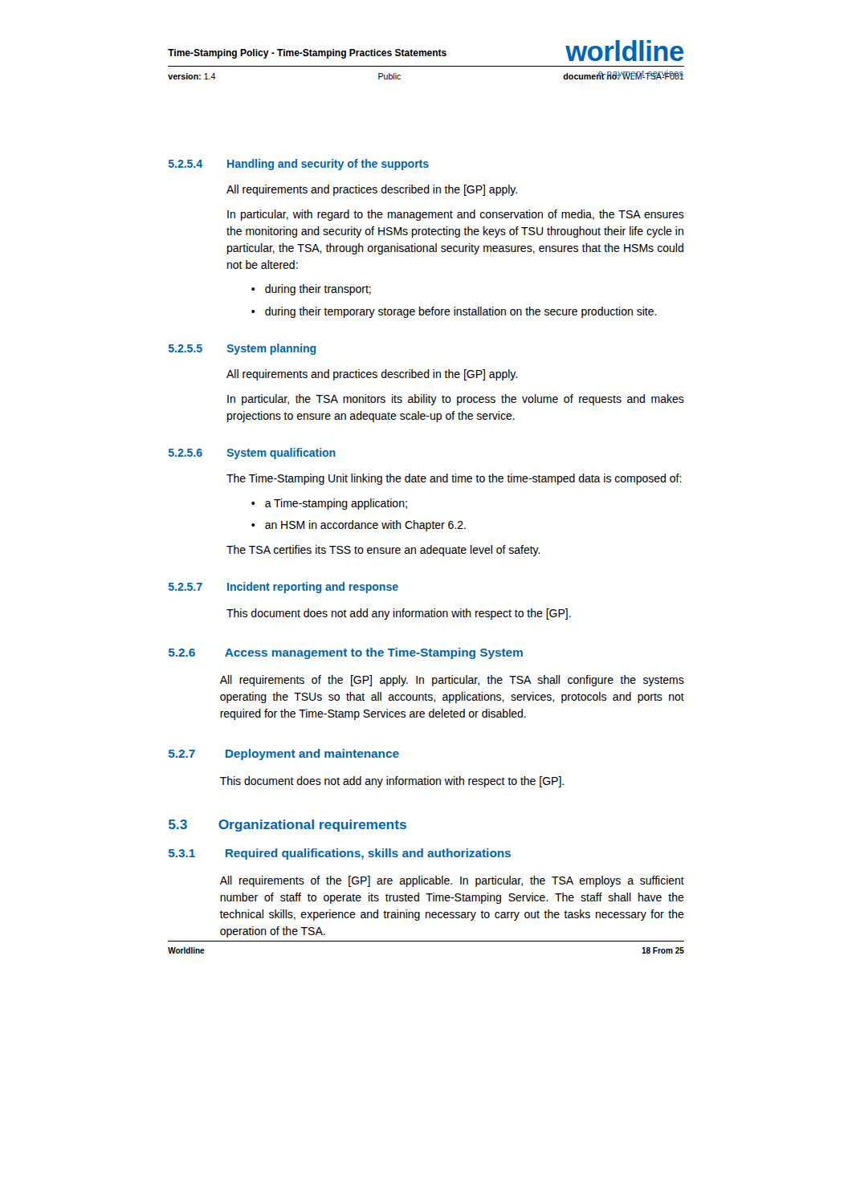worldline
e-payment services
Time-Stamping Policy - Time-Stamping Practices Statements
version: 1.4
Public
document no: WLM-TSA-F081
5.2.5.4 Handling and security of the supports
All requirements and practices described in the [GP] apply.
In particular, with regard to the management and conservation of media, the TSA ensures the monitoring and security of HSMs protecting the keys of TSU throughout their life cycle in particular, the TSA, through organisational security measures, ensures that the HSMs could not be altered:
during their transport;
during their temporary storage before installation on the secure production site.
5.2.5.5 System planning
All requirements and practices described in the [GP] apply.
In particular, the TSA monitors its ability to process the volume of requests and makes projections to ensure an adequate scale-up of the service.
5.2.5.6 System qualification
The Time-Stamping Unit linking the date and time to the time-stamped data is composed of:
a Time-stamping application;
an HSM in accordance with Chapter 6.2.
The TSA certifies its TSS to ensure an adequate level of safety.
5.2.5.7 Incident reporting and response
This document does not add any information with respect to the [GP].
5.2.6 Access management to the Time-Stamping System
All requirements of the [GP] apply. In particular, the TSA shall configure the systems operating the TSUs so that all accounts, applications, services, protocols and ports not required for the Time-Stamp Services are deleted or disabled.
5.2.7 Deployment and maintenance
This document does not add any information with respect to the [GP].
5.3 Organizational requirements
5.3.1 Required qualifications, skills and authorizations
All requirements of the [GP] are applicable. In particular, the TSA employs a sufficient number of staff to operate its trusted Time-Stamping Service. The staff shall have the technical skills, experience and training necessary to carry out the tasks necessary for the operation of the TSA.
Worldline
18 From 25